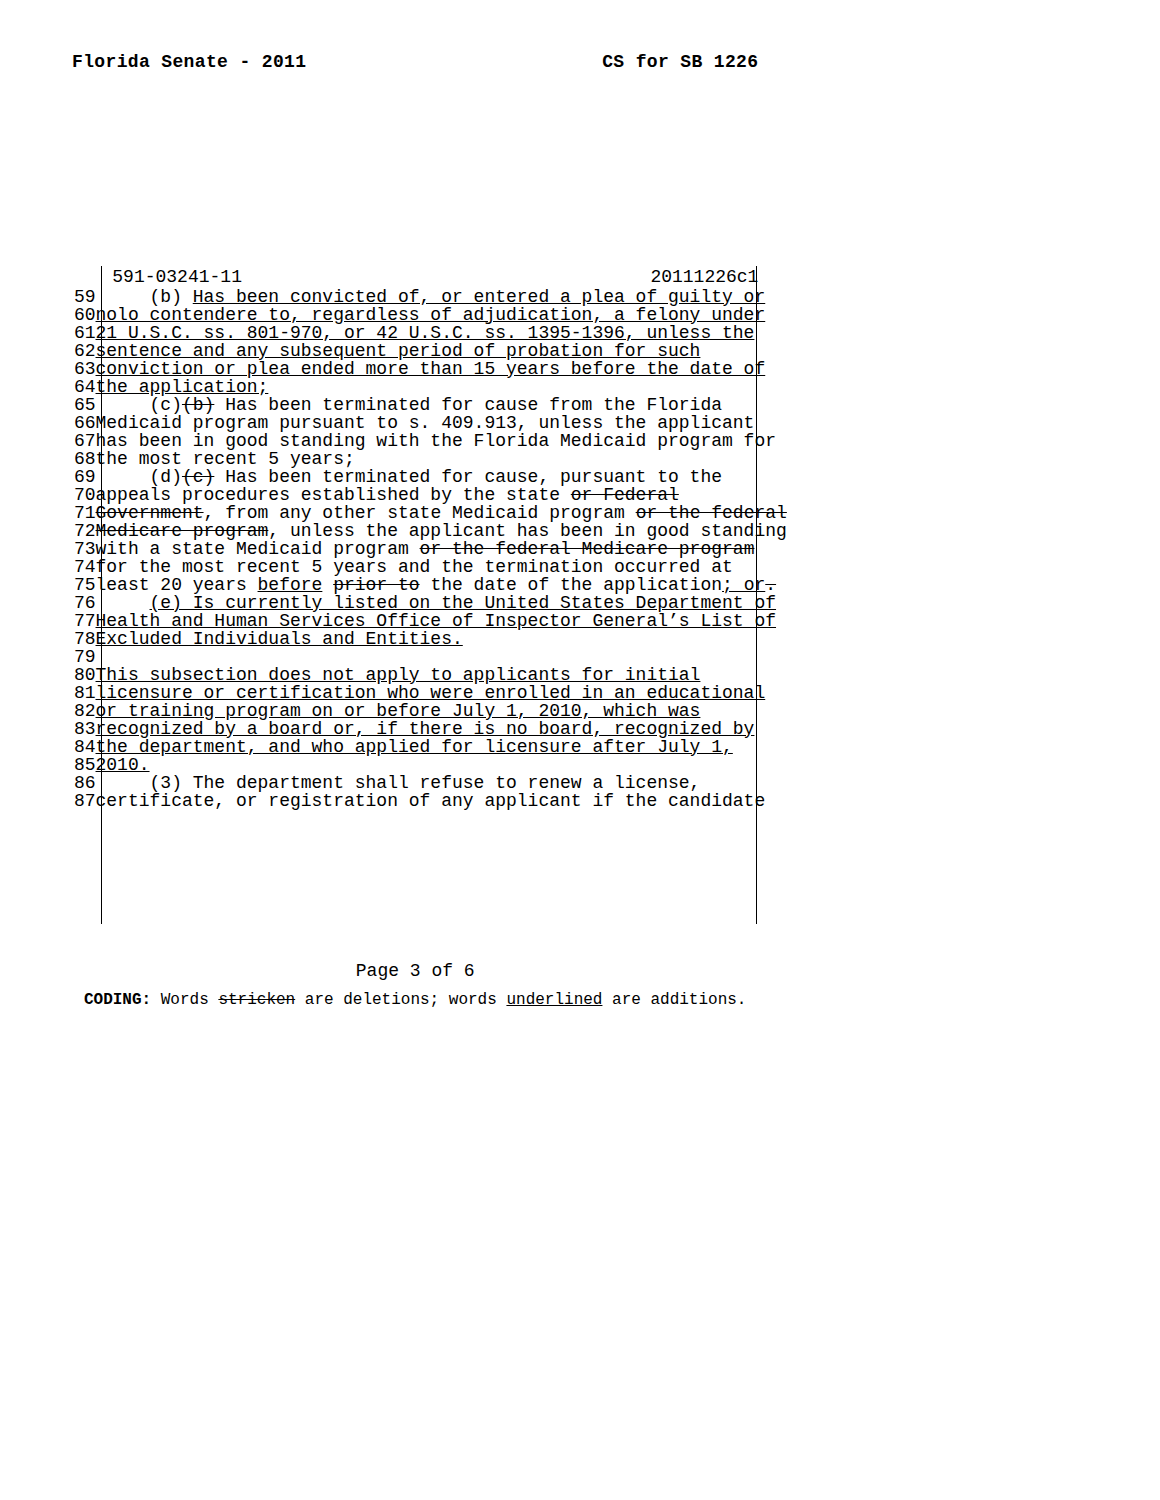Florida Senate - 2011 CS for SB 1226
591-03241-11 20111226c1
| 59 | (b) Has been convicted of, or entered a plea of guilty or |
| 60 | nolo contendere to, regardless of adjudication, a felony under |
| 61 | 21 U.S.C. ss. 801-970, or 42 U.S.C. ss. 1395-1396, unless the |
| 62 | sentence and any subsequent period of probation for such |
| 63 | conviction or plea ended more than 15 years before the date of |
| 64 | the application; |
| 65 | (c) (b) Has been terminated for cause from the Florida |
| 66 | Medicaid program pursuant to s. 409.913, unless the applicant |
| 67 | has been in good standing with the Florida Medicaid program for |
| 68 | the most recent 5 years; |
| 69 | (d) (c) Has been terminated for cause, pursuant to the |
| 70 | appeals procedures established by the state or Federal |
| 71 | Government , from any other state Medicaid program or the federal |
| 72 | Medicare program , unless the applicant has been in good standing |
| 73 | with a state Medicaid program or the federal Medicare program |
| 74 | for the most recent 5 years and the termination occurred at |
| 75 | least 20 years before prior to the date of the application ; or . |
| 76 | (e) Is currently listed on the United States Department of |
| 77 | Health and Human Services Office of Inspector General’s List of |
| 78 | Excluded Individuals and Entities. |
| 79 | |
| 80 | This subsection does not apply to applicants for initial |
| 81 | licensure or certification who were enrolled in an educational |
| 82 | or training program on or before July 1, 2010, which was |
| 83 | recognized by a board or, if there is no board, recognized by |
| 84 | the department, and who applied for licensure after July 1, |
| 85 | 2010. |
| 86 | (3) The department shall refuse to renew a license, |
| 87 | certificate, or registration of any applicant if the candidate |
Page 3 of 6
CODING: Words stricken are deletions; words underlined are additions.